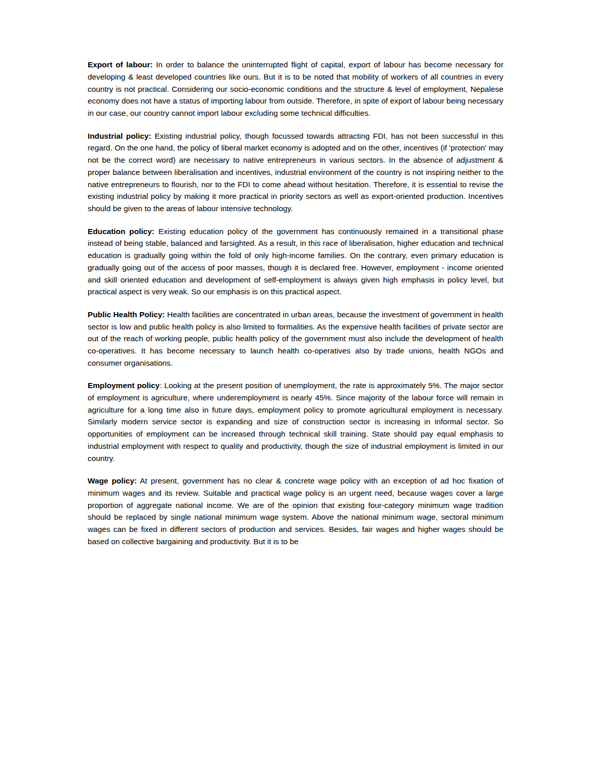Export of labour: In order to balance the uninterrupted flight of capital, export of labour has become necessary for developing & least developed countries like ours. But it is to be noted that mobility of workers of all countries in every country is not practical. Considering our socio-economic conditions and the structure & level of employment, Nepalese economy does not have a status of importing labour from outside. Therefore, in spite of export of labour being necessary in our case, our country cannot import labour excluding some technical difficulties.
Industrial policy: Existing industrial policy, though focussed towards attracting FDI, has not been successful in this regard. On the one hand, the policy of liberal market economy is adopted and on the other, incentives (if 'protection' may not be the correct word) are necessary to native entrepreneurs in various sectors. In the absence of adjustment & proper balance between liberalisation and incentives, industrial environment of the country is not inspiring neither to the native entrepreneurs to flourish, nor to the FDI to come ahead without hesitation. Therefore, it is essential to revise the existing industrial policy by making it more practical in priority sectors as well as export-oriented production. Incentives should be given to the areas of labour intensive technology.
Education policy: Existing education policy of the government has continuously remained in a transitional phase instead of being stable, balanced and farsighted. As a result, in this race of liberalisation, higher education and technical education is gradually going within the fold of only high-income families. On the contrary, even primary education is gradually going out of the access of poor masses, though it is declared free. However, employment - income oriented and skill oriented education and development of self-employment is always given high emphasis in policy level, but practical aspect is very weak. So our emphasis is on this practical aspect.
Public Health Policy: Health facilities are concentrated in urban areas, because the investment of government in health sector is low and public health policy is also limited to formalities. As the expensive health facilities of private sector are out of the reach of working people, public health policy of the government must also include the development of health co-operatives. It has become necessary to launch health co-operatives also by trade unions, health NGOs and consumer organisations.
Employment policy: Looking at the present position of unemployment, the rate is approximately 5%. The major sector of employment is agriculture, where underemployment is nearly 45%. Since majority of the labour force will remain in agriculture for a long time also in future days, employment policy to promote agricultural employment is necessary. Similarly modern service sector is expanding and size of construction sector is increasing in informal sector. So opportunities of employment can be increased through technical skill training. State should pay equal emphasis to industrial employment with respect to quality and productivity, though the size of industrial employment is limited in our country.
Wage policy: At present, government has no clear & concrete wage policy with an exception of ad hoc fixation of minimum wages and its review. Suitable and practical wage policy is an urgent need, because wages cover a large proportion of aggregate national income. We are of the opinion that existing four-category minimum wage tradition should be replaced by single national minimum wage system. Above the national minimum wage, sectoral minimum wages can be fixed in different sectors of production and services. Besides, fair wages and higher wages should be based on collective bargaining and productivity. But it is to be